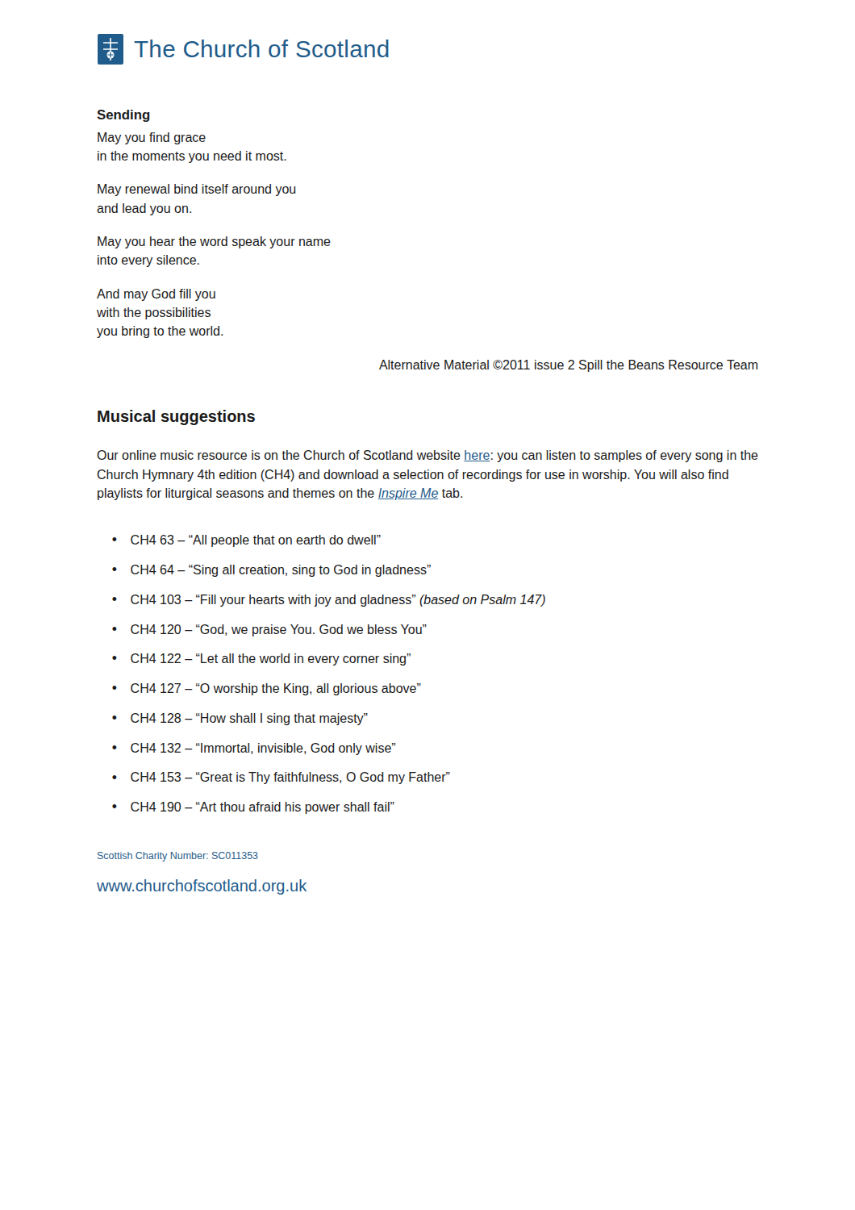The Church of Scotland
Sending
May you find grace
in the moments you need it most.
May renewal bind itself around you
and lead you on.
May you hear the word speak your name
into every silence.
And may God fill you
with the possibilities
you bring to the world.
Alternative Material ©2011 issue 2 Spill the Beans Resource Team
Musical suggestions
Our online music resource is on the Church of Scotland website here: you can listen to samples of every song in the Church Hymnary 4th edition (CH4) and download a selection of recordings for use in worship. You will also find playlists for liturgical seasons and themes on the Inspire Me tab.
CH4 63 – “All people that on earth do dwell”
CH4 64 – “Sing all creation, sing to God in gladness”
CH4 103 – “Fill your hearts with joy and gladness” (based on Psalm 147)
CH4 120 – “God, we praise You. God we bless You”
CH4 122 – “Let all the world in every corner sing”
CH4 127 – “O worship the King, all glorious above”
CH4 128 – “How shall I sing that majesty”
CH4 132 – “Immortal, invisible, God only wise”
CH4 153 – “Great is Thy faithfulness, O God my Father”
CH4 190 – “Art thou afraid his power shall fail”
Scottish Charity Number: SC011353
www.churchofscotland.org.uk